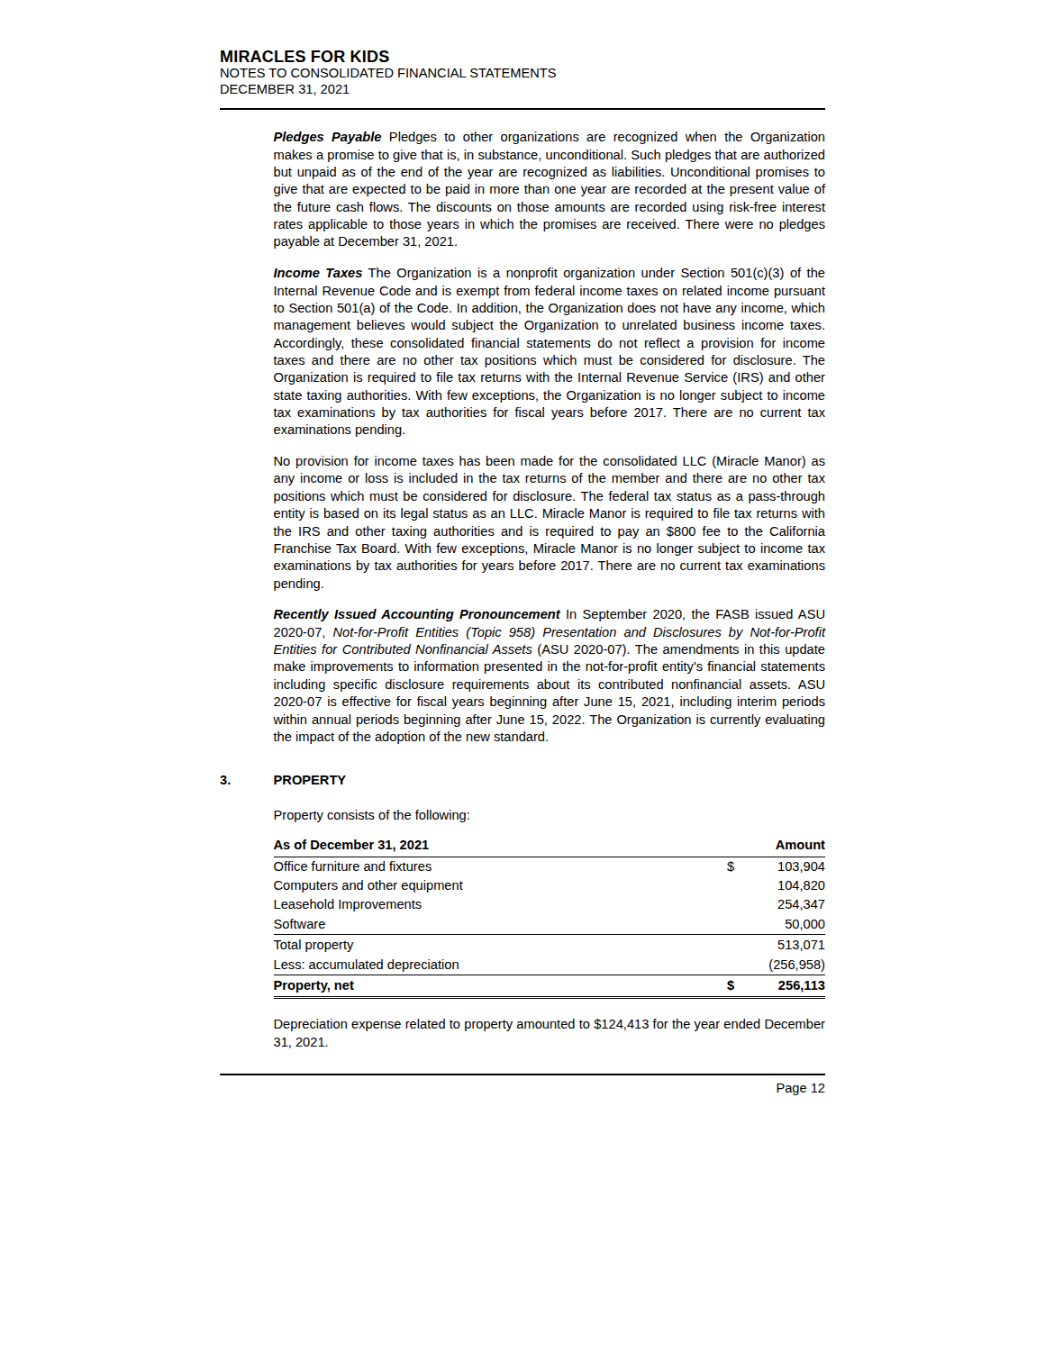MIRACLES FOR KIDS
NOTES TO CONSOLIDATED FINANCIAL STATEMENTS
DECEMBER 31, 2021
Pledges Payable Pledges to other organizations are recognized when the Organization makes a promise to give that is, in substance, unconditional. Such pledges that are authorized but unpaid as of the end of the year are recognized as liabilities. Unconditional promises to give that are expected to be paid in more than one year are recorded at the present value of the future cash flows. The discounts on those amounts are recorded using risk-free interest rates applicable to those years in which the promises are received. There were no pledges payable at December 31, 2021.
Income Taxes The Organization is a nonprofit organization under Section 501(c)(3) of the Internal Revenue Code and is exempt from federal income taxes on related income pursuant to Section 501(a) of the Code. In addition, the Organization does not have any income, which management believes would subject the Organization to unrelated business income taxes. Accordingly, these consolidated financial statements do not reflect a provision for income taxes and there are no other tax positions which must be considered for disclosure. The Organization is required to file tax returns with the Internal Revenue Service (IRS) and other state taxing authorities. With few exceptions, the Organization is no longer subject to income tax examinations by tax authorities for fiscal years before 2017. There are no current tax examinations pending.
No provision for income taxes has been made for the consolidated LLC (Miracle Manor) as any income or loss is included in the tax returns of the member and there are no other tax positions which must be considered for disclosure. The federal tax status as a pass-through entity is based on its legal status as an LLC. Miracle Manor is required to file tax returns with the IRS and other taxing authorities and is required to pay an $800 fee to the California Franchise Tax Board. With few exceptions, Miracle Manor is no longer subject to income tax examinations by tax authorities for years before 2017. There are no current tax examinations pending.
Recently Issued Accounting Pronouncement In September 2020, the FASB issued ASU 2020-07, Not-for-Profit Entities (Topic 958) Presentation and Disclosures by Not-for-Profit Entities for Contributed Nonfinancial Assets (ASU 2020-07). The amendments in this update make improvements to information presented in the not-for-profit entity's financial statements including specific disclosure requirements about its contributed nonfinancial assets. ASU 2020-07 is effective for fiscal years beginning after June 15, 2021, including interim periods within annual periods beginning after June 15, 2022. The Organization is currently evaluating the impact of the adoption of the new standard.
3.
PROPERTY
Property consists of the following:
| As of December 31, 2021 | | Amount |
| Office furniture and fixtures | $ | 103,904 |
| Computers and other equipment | | 104,820 |
| Leasehold Improvements | | 254,347 |
| Software | | 50,000 |
| Total property | | 513,071 |
| Less: accumulated depreciation | | (256,958) |
| Property, net | $ | 256,113 |
Depreciation expense related to property amounted to $124,413 for the year ended December 31, 2021.
Page 12